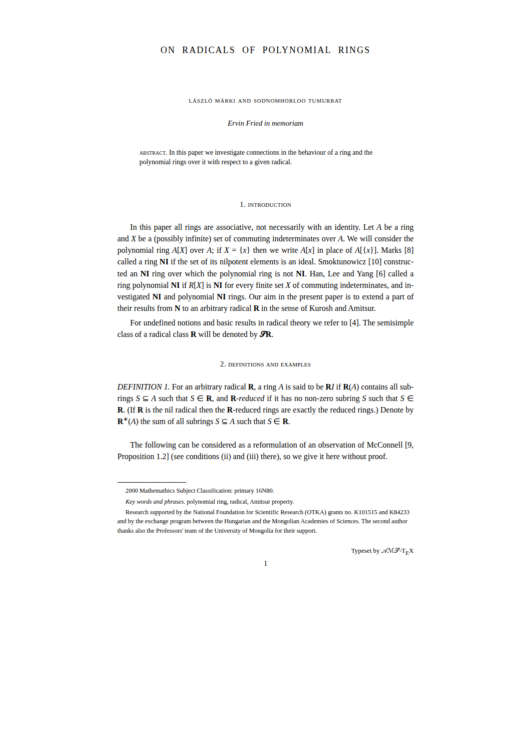On Radicals of Polynomial Rings
László Márki and Sodnomhorloo Tumurbat
Ervin Fried in memoriam
Abstract. In this paper we investigate connections in the behaviour of a ring and the polynomial rings over it with respect to a given radical.
1. Introduction
In this paper all rings are associative, not necessarily with an identity. Let A be a ring and X be a (possibly infinite) set of commuting indeterminates over A. We will consider the polynomial ring A[X] over A; if X = {x} then we write A[x] in place of A[{x}]. Marks [8] called a ring NI if the set of its nilpotent elements is an ideal. Smoktunowicz [10] constructed an NI ring over which the polynomial ring is not NI. Han, Lee and Yang [6] called a ring polynomial NI if R[X] is NI for every finite set X of commuting indeterminates, and investigated NI and polynomial NI rings. Our aim in the present paper is to extend a part of their results from N to an arbitrary radical R in the sense of Kurosh and Amitsur.
For undefined notions and basic results in radical theory we refer to [4]. The semisimple class of a radical class R will be denoted by 𝒮R.
2. Definitions and Examples
DEFINITION 1. For an arbitrary radical R, a ring A is said to be RI if R(A) contains all subrings S ⊆ A such that S ∈ R, and R-reduced if it has no non-zero subring S such that S ∈ R. (If R is the nil radical then the R-reduced rings are exactly the reduced rings.) Denote by R∗(A) the sum of all subrings S ⊆ A such that S ∈ R.
The following can be considered as a reformulation of an observation of McConnell [9, Proposition 1.2] (see conditions (ii) and (iii) there), so we give it here without proof.
2000 Mathemathics Subject Classification: primary 16N80.
Key words and phrases. polynomial ring, radical, Amitsur property.
Research supported by the National Foundation for Scientific Research (OTKA) grants no. K101515 and K84233 and by the exchange program between the Hungarian and the Mongolian Academies of Sciences. The second author thanks also the Professors' team of the University of Mongolia for their support.
Typeset by 𝒜ℳ𝒮-TEX
1